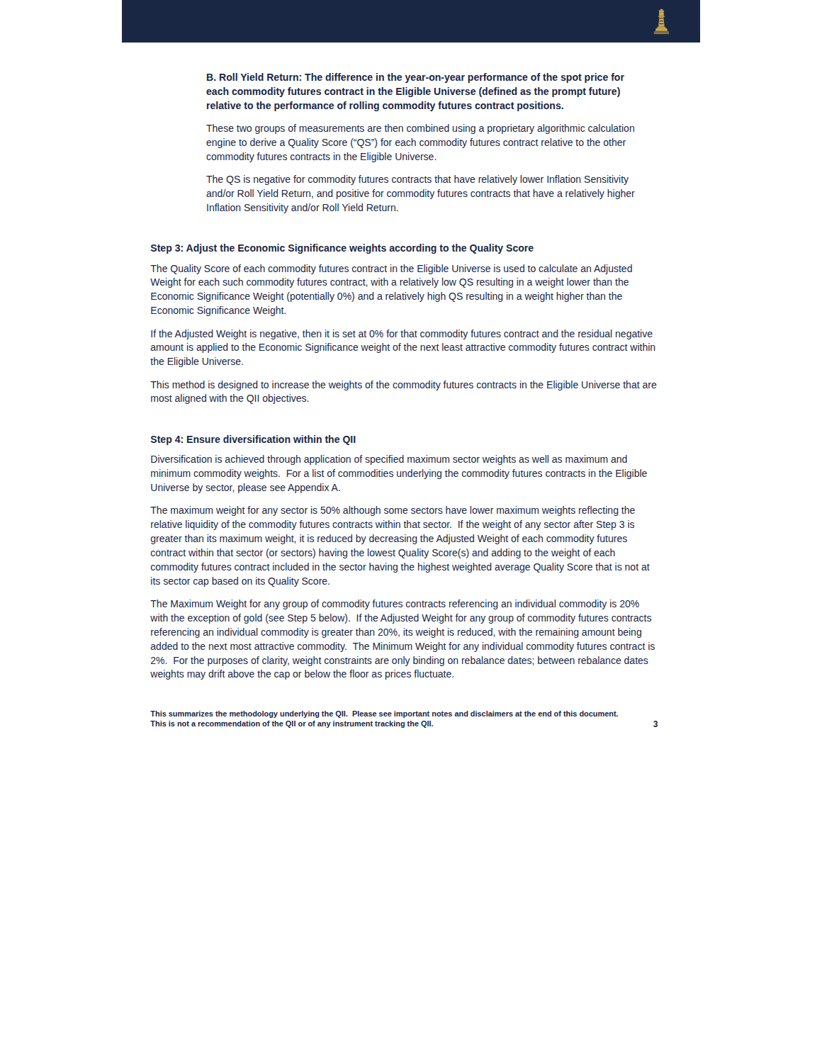B. Roll Yield Return: The difference in the year-on-year performance of the spot price for each commodity futures contract in the Eligible Universe (defined as the prompt future) relative to the performance of rolling commodity futures contract positions.
These two groups of measurements are then combined using a proprietary algorithmic calculation engine to derive a Quality Score (“QS”) for each commodity futures contract relative to the other commodity futures contracts in the Eligible Universe.
The QS is negative for commodity futures contracts that have relatively lower Inflation Sensitivity and/or Roll Yield Return, and positive for commodity futures contracts that have a relatively higher Inflation Sensitivity and/or Roll Yield Return.
Step 3: Adjust the Economic Significance weights according to the Quality Score
The Quality Score of each commodity futures contract in the Eligible Universe is used to calculate an Adjusted Weight for each such commodity futures contract, with a relatively low QS resulting in a weight lower than the Economic Significance Weight (potentially 0%) and a relatively high QS resulting in a weight higher than the Economic Significance Weight.
If the Adjusted Weight is negative, then it is set at 0% for that commodity futures contract and the residual negative amount is applied to the Economic Significance weight of the next least attractive commodity futures contract within the Eligible Universe.
This method is designed to increase the weights of the commodity futures contracts in the Eligible Universe that are most aligned with the QII objectives.
Step 4: Ensure diversification within the QII
Diversification is achieved through application of specified maximum sector weights as well as maximum and minimum commodity weights. For a list of commodities underlying the commodity futures contracts in the Eligible Universe by sector, please see Appendix A.
The maximum weight for any sector is 50% although some sectors have lower maximum weights reflecting the relative liquidity of the commodity futures contracts within that sector. If the weight of any sector after Step 3 is greater than its maximum weight, it is reduced by decreasing the Adjusted Weight of each commodity futures contract within that sector (or sectors) having the lowest Quality Score(s) and adding to the weight of each commodity futures contract included in the sector having the highest weighted average Quality Score that is not at its sector cap based on its Quality Score.
The Maximum Weight for any group of commodity futures contracts referencing an individual commodity is 20% with the exception of gold (see Step 5 below). If the Adjusted Weight for any group of commodity futures contracts referencing an individual commodity is greater than 20%, its weight is reduced, with the remaining amount being added to the next most attractive commodity. The Minimum Weight for any individual commodity futures contract is 2%. For the purposes of clarity, weight constraints are only binding on rebalance dates; between rebalance dates weights may drift above the cap or below the floor as prices fluctuate.
This summarizes the methodology underlying the QII. Please see important notes and disclaimers at the end of this document.
This is not a recommendation of the QII or of any instrument tracking the QII.
3